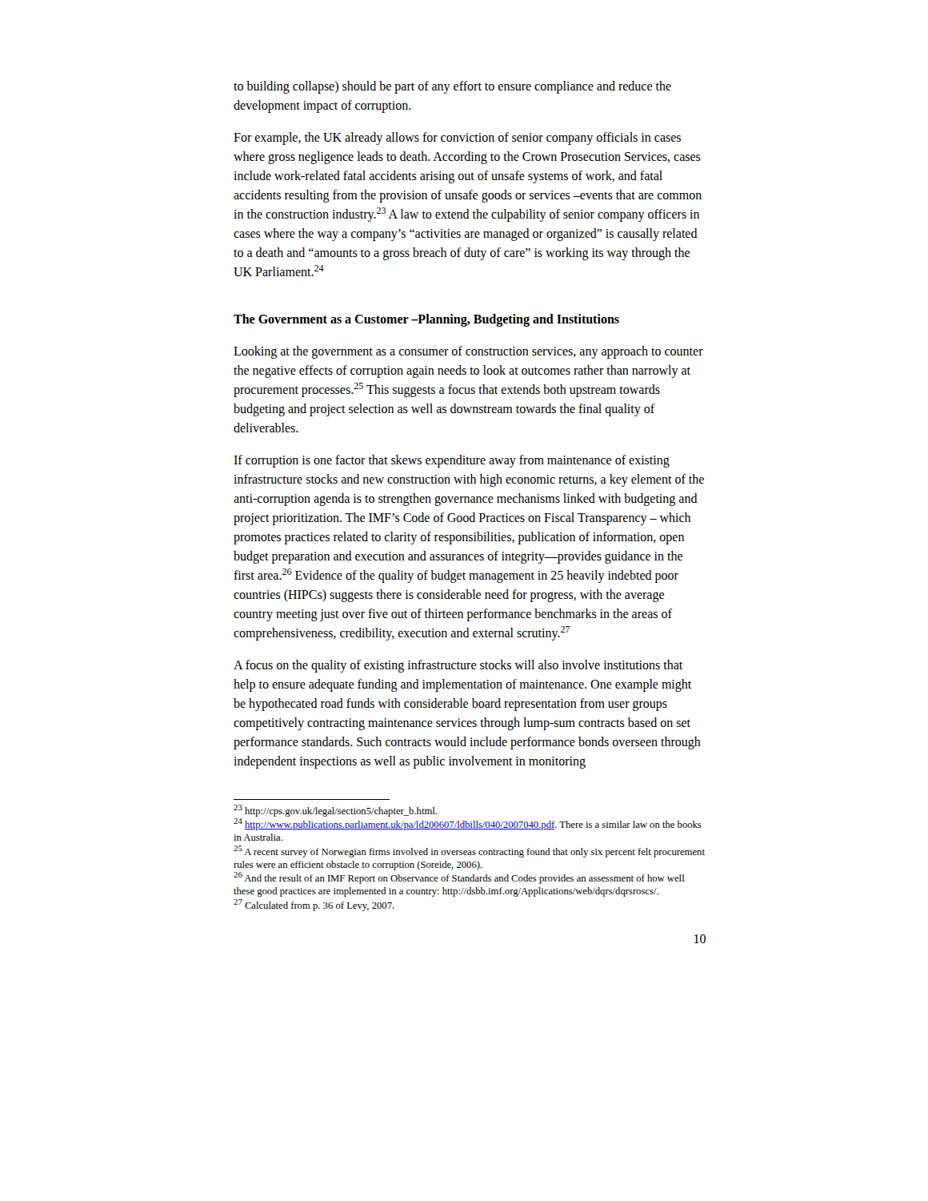to building collapse) should be part of any effort to ensure compliance and reduce the development impact of corruption.
For example, the UK already allows for conviction of senior company officials in cases where gross negligence leads to death. According to the Crown Prosecution Services, cases include work-related fatal accidents arising out of unsafe systems of work, and fatal accidents resulting from the provision of unsafe goods or services –events that are common in the construction industry.23 A law to extend the culpability of senior company officers in cases where the way a company’s “activities are managed or organized” is causally related to a death and “amounts to a gross breach of duty of care” is working its way through the UK Parliament.24
The Government as a Customer –Planning, Budgeting and Institutions
Looking at the government as a consumer of construction services, any approach to counter the negative effects of corruption again needs to look at outcomes rather than narrowly at procurement processes.25 This suggests a focus that extends both upstream towards budgeting and project selection as well as downstream towards the final quality of deliverables.
If corruption is one factor that skews expenditure away from maintenance of existing infrastructure stocks and new construction with high economic returns, a key element of the anti-corruption agenda is to strengthen governance mechanisms linked with budgeting and project prioritization. The IMF’s Code of Good Practices on Fiscal Transparency – which promotes practices related to clarity of responsibilities, publication of information, open budget preparation and execution and assurances of integrity—provides guidance in the first area.26 Evidence of the quality of budget management in 25 heavily indebted poor countries (HIPCs) suggests there is considerable need for progress, with the average country meeting just over five out of thirteen performance benchmarks in the areas of comprehensiveness, credibility, execution and external scrutiny.27
A focus on the quality of existing infrastructure stocks will also involve institutions that help to ensure adequate funding and implementation of maintenance. One example might be hypothecated road funds with considerable board representation from user groups competitively contracting maintenance services through lump-sum contracts based on set performance standards. Such contracts would include performance bonds overseen through independent inspections as well as public involvement in monitoring
23 http://cps.gov.uk/legal/section5/chapter_b.html.
24 http://www.publications.parliament.uk/pa/ld200607/ldbills/040/2007040.pdf. There is a similar law on the books in Australia.
25 A recent survey of Norwegian firms involved in overseas contracting found that only six percent felt procurement rules were an efficient obstacle to corruption (Soreide, 2006).
26 And the result of an IMF Report on Observance of Standards and Codes provides an assessment of how well these good practices are implemented in a country: http://dsbb.imf.org/Applications/web/dqrs/dqrsroscs/.
27 Calculated from p. 36 of Levy, 2007.
10